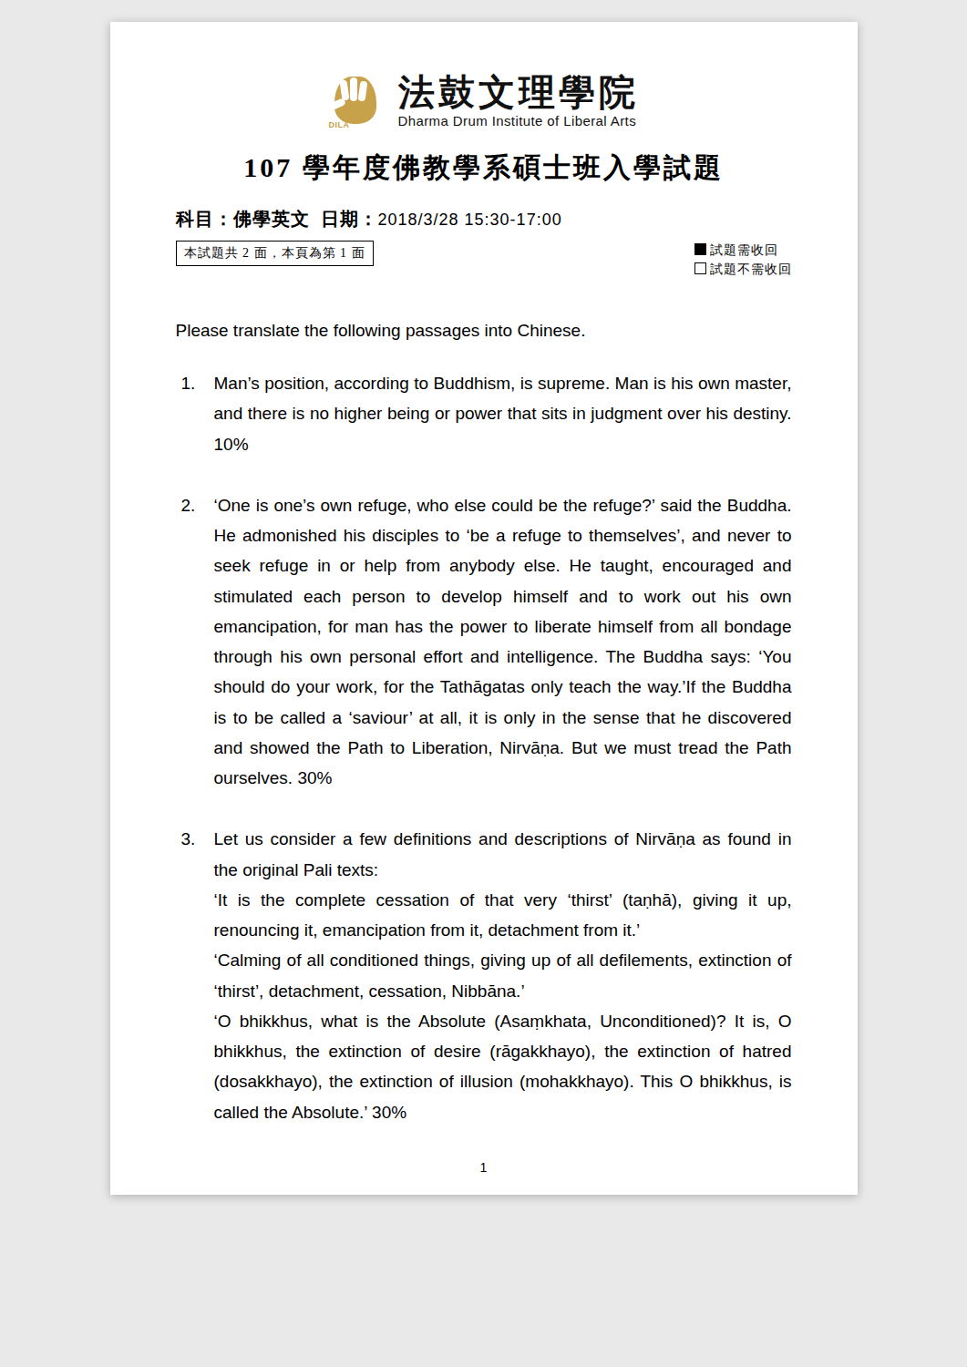DILA
法鼓文理學院
Dharma Drum Institute of Liberal Arts
107 學年度佛教學系碩士班入學試題
科目：佛學英文 日期：2018/3/28 15:30-17:00
本試題共 2 面，本頁為第 1 面
試題需收回
試題不需收回
Please translate the following passages into Chinese.
Man’s position, according to Buddhism, is supreme. Man is his own master, and there is no higher being or power that sits in judgment over his destiny. 10%
‘One is one’s own refuge, who else could be the refuge?’ said the Buddha. He admonished his disciples to ‘be a refuge to themselves’, and never to seek refuge in or help from anybody else. He taught, encouraged and stimulated each person to develop himself and to work out his own emancipation, for man has the power to liberate himself from all bondage through his own personal effort and intelligence. The Buddha says: ‘You should do your work, for the Tathāgatas only teach the way.’If the Buddha is to be called a ‘saviour’ at all, it is only in the sense that he discovered and showed the Path to Liberation, Nirvāṇa. But we must tread the Path ourselves. 30%
Let us consider a few definitions and descriptions of Nirvāṇa as found in the original Pali texts:
‘It is the complete cessation of that very ‘thirst’ (taṇhā), giving it up, renouncing it, emancipation from it, detachment from it.’
‘Calming of all conditioned things, giving up of all defilements, extinction of ‘thirst’, detachment, cessation, Nibbāna.’
‘O bhikkhus, what is the Absolute (Asaṃkhata, Unconditioned)? It is, O bhikkhus, the extinction of desire (rāgakkhayo), the extinction of hatred (dosakkhayo), the extinction of illusion (mohakkhayo). This O bhikkhus, is called the Absolute.’ 30%
1